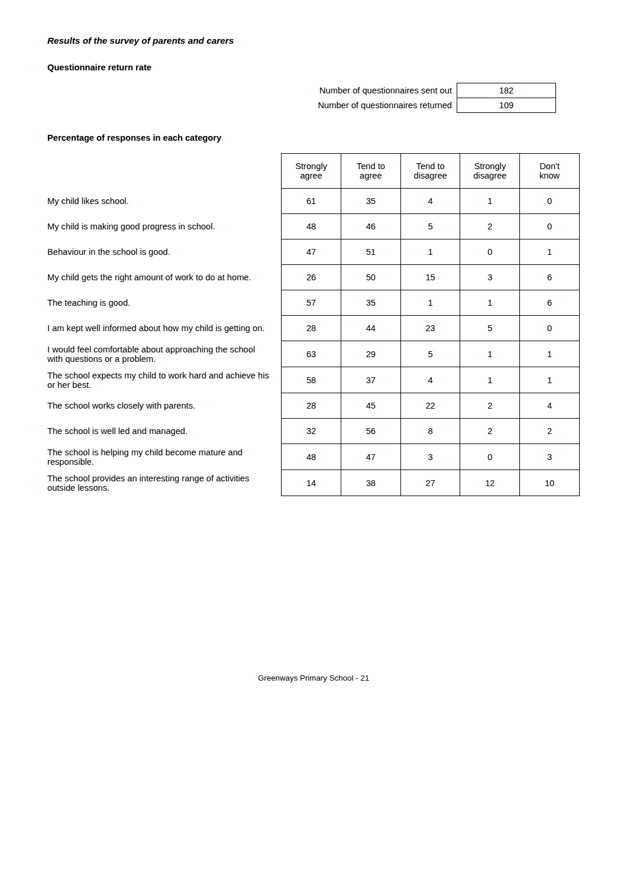Results of the survey of parents and carers
Questionnaire return rate
| Number of questionnaires sent out | 182 |
| Number of questionnaires returned | 109 |
Percentage of responses in each category
| | Strongly agree | Tend to agree | Tend to disagree | Strongly disagree | Don't know |
| --- | --- | --- | --- | --- | --- |
| My child likes school. | 61 | 35 | 4 | 1 | 0 |
| My child is making good progress in school. | 48 | 46 | 5 | 2 | 0 |
| Behaviour in the school is good. | 47 | 51 | 1 | 0 | 1 |
| My child gets the right amount of work to do at home. | 26 | 50 | 15 | 3 | 6 |
| The teaching is good. | 57 | 35 | 1 | 1 | 6 |
| I am kept well informed about how my child is getting on. | 28 | 44 | 23 | 5 | 0 |
| I would feel comfortable about approaching the school with questions or a problem. | 63 | 29 | 5 | 1 | 1 |
| The school expects my child to work hard and achieve his or her best. | 58 | 37 | 4 | 1 | 1 |
| The school works closely with parents. | 28 | 45 | 22 | 2 | 4 |
| The school is well led and managed. | 32 | 56 | 8 | 2 | 2 |
| The school is helping my child become mature and responsible. | 48 | 47 | 3 | 0 | 3 |
| The school provides an interesting range of activities outside lessons. | 14 | 38 | 27 | 12 | 10 |
Greenways Primary School - 21